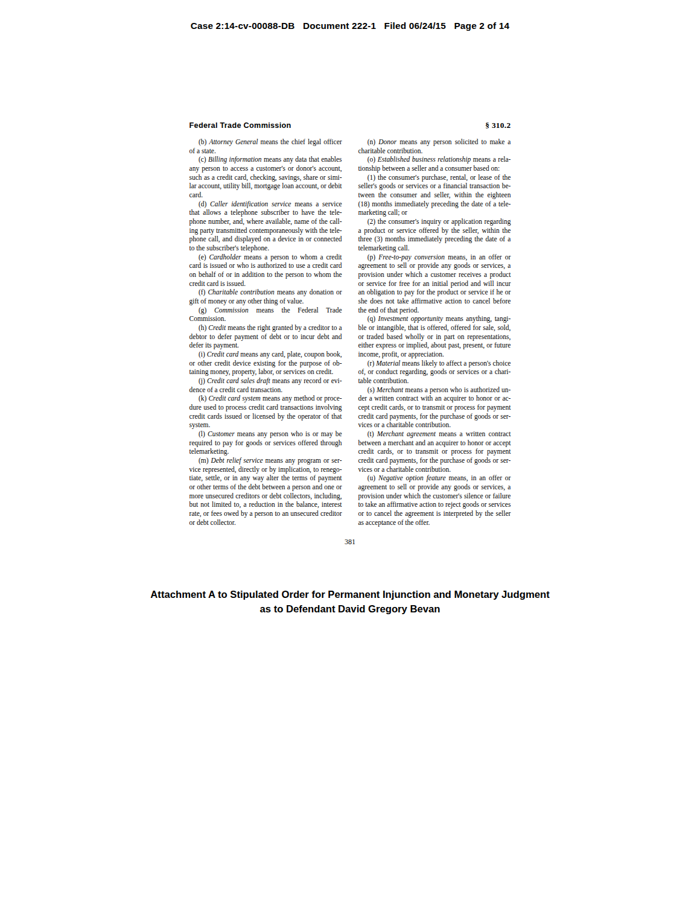Case 2:14-cv-00088-DB Document 222-1 Filed 06/24/15 Page 2 of 14
Federal Trade Commission § 310.2
(b) Attorney General means the chief legal officer of a state.
(c) Billing information means any data that enables any person to access a customer's or donor's account, such as a credit card, checking, savings, share or similar account, utility bill, mortgage loan account, or debit card.
(d) Caller identification service means a service that allows a telephone subscriber to have the telephone number, and, where available, name of the calling party transmitted contemporaneously with the telephone call, and displayed on a device in or connected to the subscriber's telephone.
(e) Cardholder means a person to whom a credit card is issued or who is authorized to use a credit card on behalf of or in addition to the person to whom the credit card is issued.
(f) Charitable contribution means any donation or gift of money or any other thing of value.
(g) Commission means the Federal Trade Commission.
(h) Credit means the right granted by a creditor to a debtor to defer payment of debt or to incur debt and defer its payment.
(i) Credit card means any card, plate, coupon book, or other credit device existing for the purpose of obtaining money, property, labor, or services on credit.
(j) Credit card sales draft means any record or evidence of a credit card transaction.
(k) Credit card system means any method or procedure used to process credit card transactions involving credit cards issued or licensed by the operator of that system.
(l) Customer means any person who is or may be required to pay for goods or services offered through telemarketing.
(m) Debt relief service means any program or service represented, directly or by implication, to renegotiate, settle, or in any way alter the terms of payment or other terms of the debt between a person and one or more unsecured creditors or debt collectors, including, but not limited to, a reduction in the balance, interest rate, or fees owed by a person to an unsecured creditor or debt collector.
(n) Donor means any person solicited to make a charitable contribution.
(o) Established business relationship means a relationship between a seller and a consumer based on:
(1) the consumer's purchase, rental, or lease of the seller's goods or services or a financial transaction between the consumer and seller, within the eighteen (18) months immediately preceding the date of a telemarketing call; or
(2) the consumer's inquiry or application regarding a product or service offered by the seller, within the three (3) months immediately preceding the date of a telemarketing call.
(p) Free-to-pay conversion means, in an offer or agreement to sell or provide any goods or services, a provision under which a customer receives a product or service for free for an initial period and will incur an obligation to pay for the product or service if he or she does not take affirmative action to cancel before the end of that period.
(q) Investment opportunity means anything, tangible or intangible, that is offered, offered for sale, sold, or traded based wholly or in part on representations, either express or implied, about past, present, or future income, profit, or appreciation.
(r) Material means likely to affect a person's choice of, or conduct regarding, goods or services or a charitable contribution.
(s) Merchant means a person who is authorized under a written contract with an acquirer to honor or accept credit cards, or to transmit or process for payment credit card payments, for the purchase of goods or services or a charitable contribution.
(t) Merchant agreement means a written contract between a merchant and an acquirer to honor or accept credit cards, or to transmit or process for payment credit card payments, for the purchase of goods or services or a charitable contribution.
(u) Negative option feature means, in an offer or agreement to sell or provide any goods or services, a provision under which the customer's silence or failure to take an affirmative action to reject goods or services or to cancel the agreement is interpreted by the seller as acceptance of the offer.
381
Attachment A to Stipulated Order for Permanent Injunction and Monetary Judgment
as to Defendant David Gregory Bevan